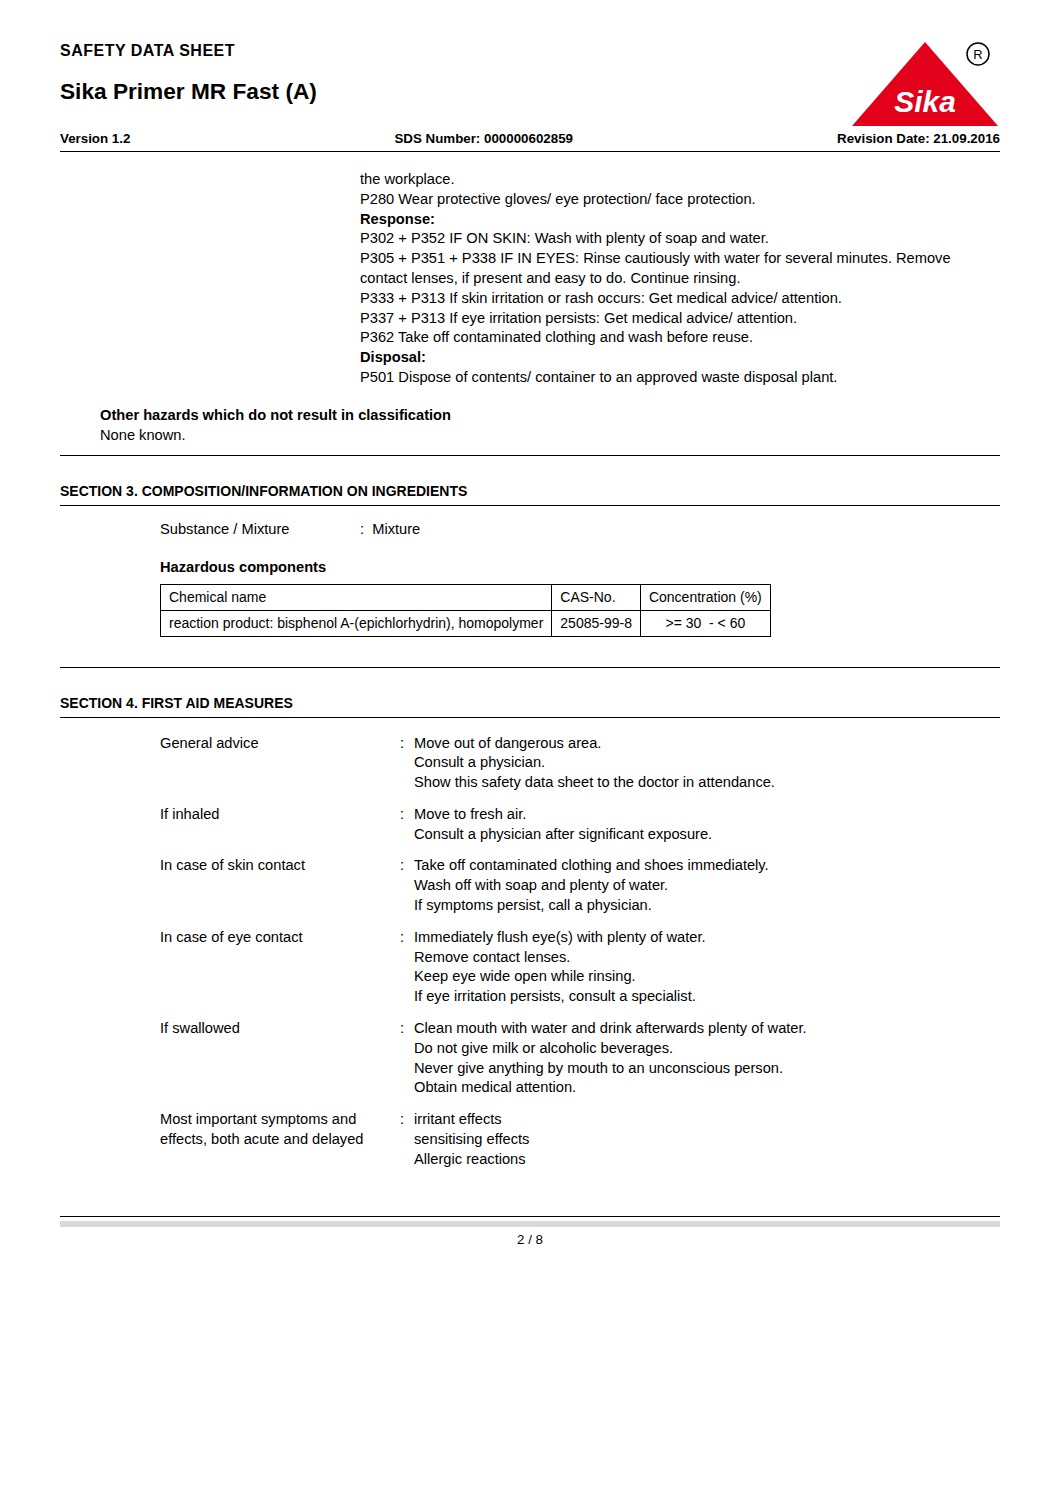SAFETY DATA SHEET
Sika Primer MR Fast (A)
Sika R
Version 1.2 SDS Number: 000000602859 Revision Date: 21.09.2016
the workplace.
P280 Wear protective gloves/ eye protection/ face protection.
Response:
P302 + P352 IF ON SKIN: Wash with plenty of soap and water.
P305 + P351 + P338 IF IN EYES: Rinse cautiously with water for several minutes. Remove contact lenses, if present and easy to do. Continue rinsing.
P333 + P313 If skin irritation or rash occurs: Get medical advice/ attention.
P337 + P313 If eye irritation persists: Get medical advice/ attention.
P362 Take off contaminated clothing and wash before reuse.
Disposal:
P501 Dispose of contents/ container to an approved waste disposal plant.
Other hazards which do not result in classification
None known.
SECTION 3. COMPOSITION/INFORMATION ON INGREDIENTS
Substance / Mixture: Mixture
Hazardous components
| Chemical name | CAS-No. | Concentration (%) |
| --- | --- | --- |
| reaction product: bisphenol A-(epichlorhydrin), homopolymer | 25085-99-8 | >= 30 - < 60 |
SECTION 4. FIRST AID MEASURES
| General advice | : | Move out of dangerous area. Consult a physician. Show this safety data sheet to the doctor in attendance. |
| If inhaled | : | Move to fresh air. Consult a physician after significant exposure. |
| In case of skin contact | : | Take off contaminated clothing and shoes immediately. Wash off with soap and plenty of water. If symptoms persist, call a physician. |
| In case of eye contact | : | Immediately flush eye(s) with plenty of water. Remove contact lenses. Keep eye wide open while rinsing. If eye irritation persists, consult a specialist. |
| If swallowed | : | Clean mouth with water and drink afterwards plenty of water. Do not give milk or alcoholic beverages. Never give anything by mouth to an unconscious person. Obtain medical attention. |
| Most important symptoms and effects, both acute and delayed | : | irritant effects sensitising effects Allergic reactions |
2 / 8